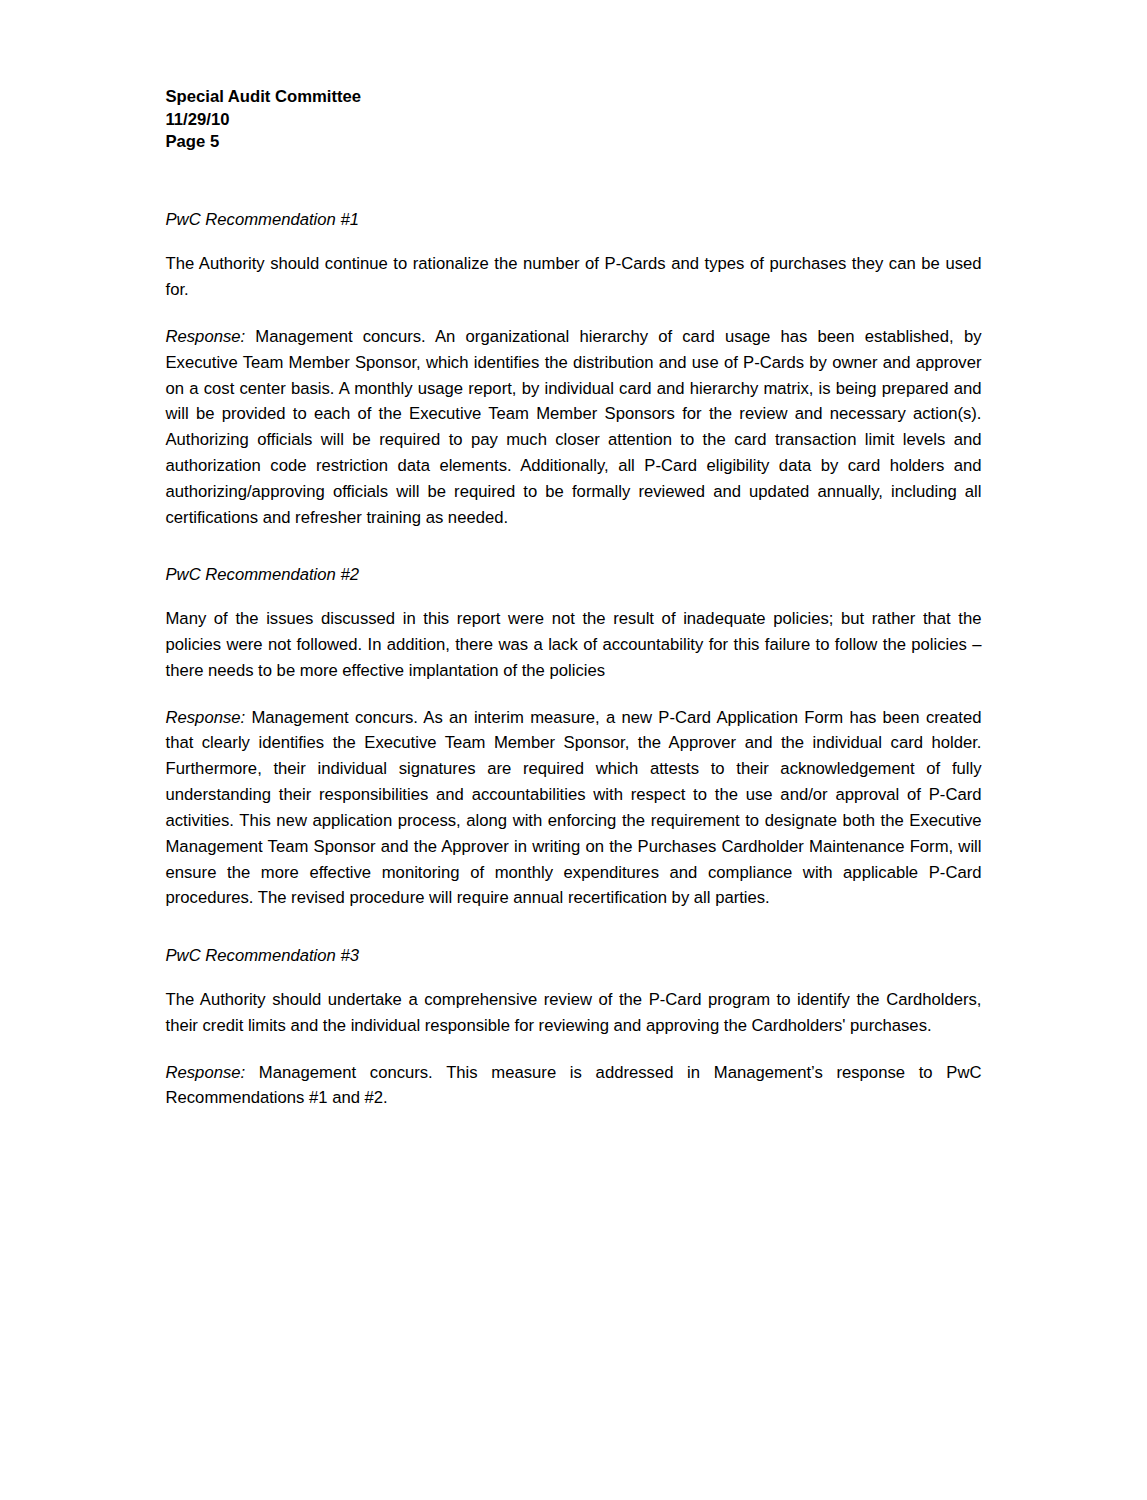Special Audit Committee
11/29/10
Page 5
PwC Recommendation #1
The Authority should continue to rationalize the number of P-Cards and types of purchases they can be used for.
Response: Management concurs. An organizational hierarchy of card usage has been established, by Executive Team Member Sponsor, which identifies the distribution and use of P-Cards by owner and approver on a cost center basis. A monthly usage report, by individual card and hierarchy matrix, is being prepared and will be provided to each of the Executive Team Member Sponsors for the review and necessary action(s). Authorizing officials will be required to pay much closer attention to the card transaction limit levels and authorization code restriction data elements. Additionally, all P-Card eligibility data by card holders and authorizing/approving officials will be required to be formally reviewed and updated annually, including all certifications and refresher training as needed.
PwC Recommendation #2
Many of the issues discussed in this report were not the result of inadequate policies; but rather that the policies were not followed. In addition, there was a lack of accountability for this failure to follow the policies – there needs to be more effective implantation of the policies
Response: Management concurs. As an interim measure, a new P-Card Application Form has been created that clearly identifies the Executive Team Member Sponsor, the Approver and the individual card holder. Furthermore, their individual signatures are required which attests to their acknowledgement of fully understanding their responsibilities and accountabilities with respect to the use and/or approval of P-Card activities. This new application process, along with enforcing the requirement to designate both the Executive Management Team Sponsor and the Approver in writing on the Purchases Cardholder Maintenance Form, will ensure the more effective monitoring of monthly expenditures and compliance with applicable P-Card procedures. The revised procedure will require annual recertification by all parties.
PwC Recommendation #3
The Authority should undertake a comprehensive review of the P-Card program to identify the Cardholders, their credit limits and the individual responsible for reviewing and approving the Cardholders' purchases.
Response: Management concurs. This measure is addressed in Management’s response to PwC Recommendations #1 and #2.